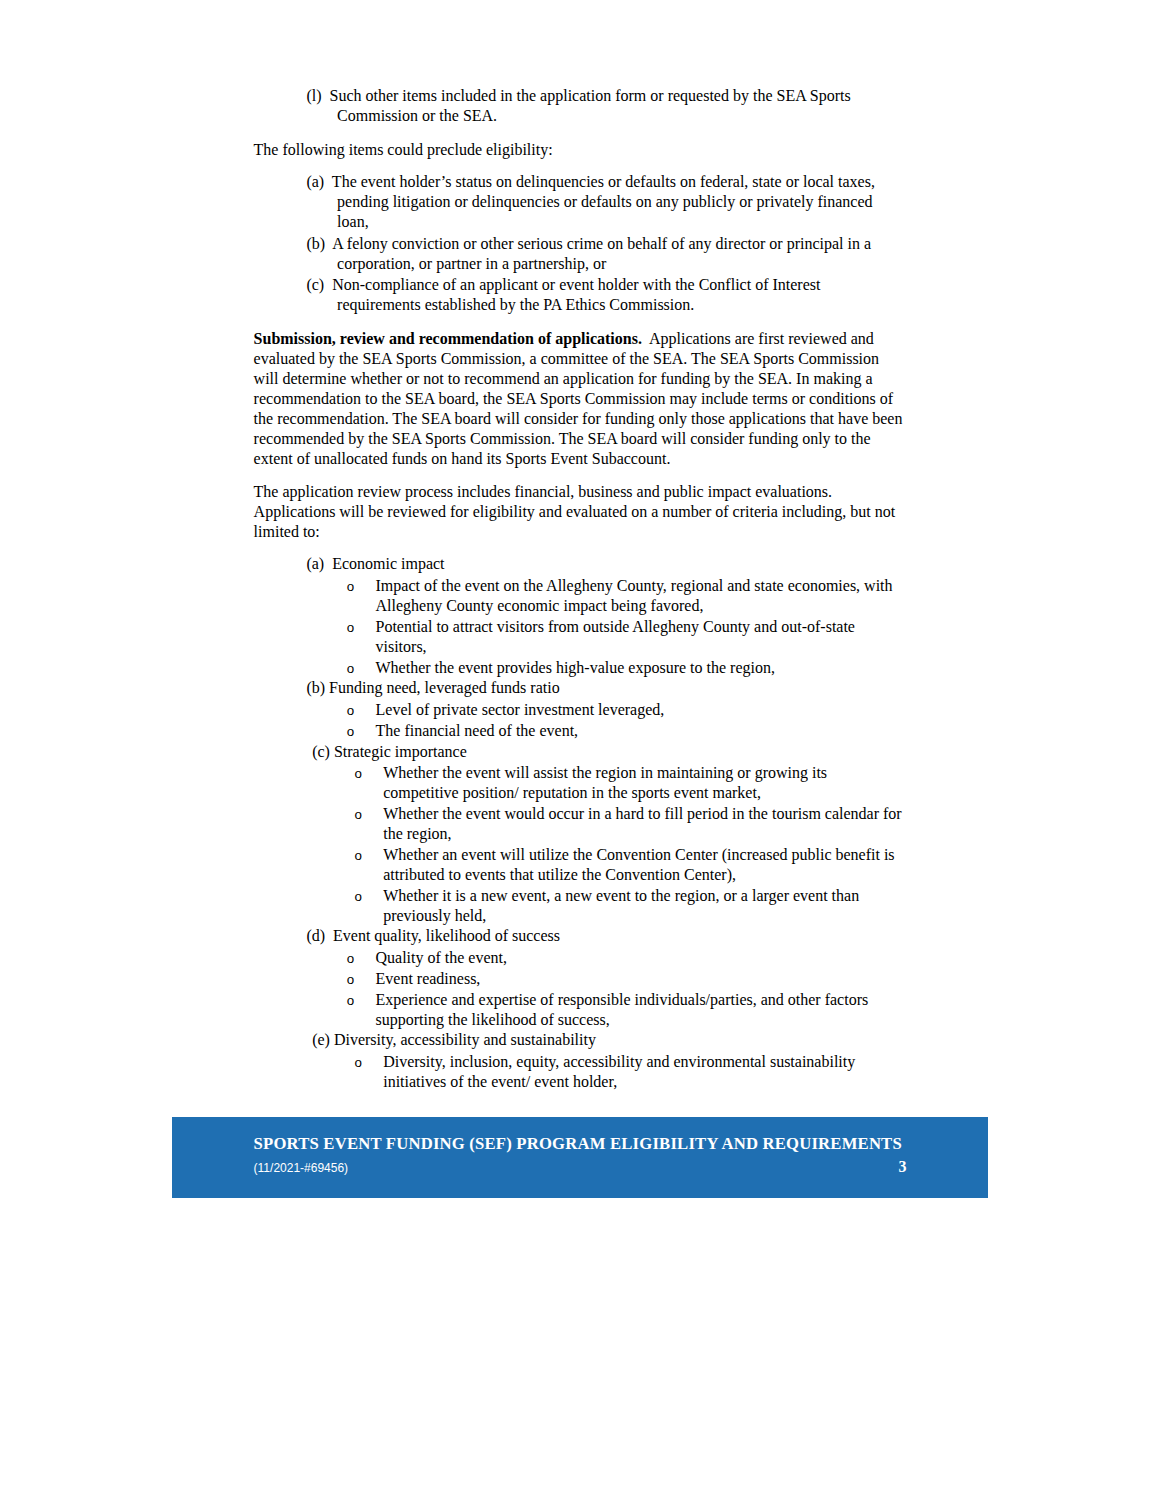(l) Such other items included in the application form or requested by the SEA Sports Commission or the SEA.
The following items could preclude eligibility:
(a) The event holder’s status on delinquencies or defaults on federal, state or local taxes, pending litigation or delinquencies or defaults on any publicly or privately financed loan,
(b) A felony conviction or other serious crime on behalf of any director or principal in a corporation, or partner in a partnership, or
(c) Non-compliance of an applicant or event holder with the Conflict of Interest requirements established by the PA Ethics Commission.
Submission, review and recommendation of applications. Applications are first reviewed and evaluated by the SEA Sports Commission, a committee of the SEA. The SEA Sports Commission will determine whether or not to recommend an application for funding by the SEA. In making a recommendation to the SEA board, the SEA Sports Commission may include terms or conditions of the recommendation. The SEA board will consider for funding only those applications that have been recommended by the SEA Sports Commission. The SEA board will consider funding only to the extent of unallocated funds on hand its Sports Event Subaccount.
The application review process includes financial, business and public impact evaluations. Applications will be reviewed for eligibility and evaluated on a number of criteria including, but not limited to:
(a) Economic impact
o Impact of the event on the Allegheny County, regional and state economies, with Allegheny County economic impact being favored,
o Potential to attract visitors from outside Allegheny County and out-of-state visitors,
o Whether the event provides high-value exposure to the region,
(b) Funding need, leveraged funds ratio
o Level of private sector investment leveraged,
o The financial need of the event,
(c) Strategic importance
o Whether the event will assist the region in maintaining or growing its competitive position/ reputation in the sports event market,
o Whether the event would occur in a hard to fill period in the tourism calendar for the region,
o Whether an event will utilize the Convention Center (increased public benefit is attributed to events that utilize the Convention Center),
o Whether it is a new event, a new event to the region, or a larger event than previously held,
(d) Event quality, likelihood of success
o Quality of the event,
o Event readiness,
o Experience and expertise of responsible individuals/parties, and other factors supporting the likelihood of success,
(e) Diversity, accessibility and sustainability
o Diversity, inclusion, equity, accessibility and environmental sustainability initiatives of the event/ event holder,
SPORTS EVENT FUNDING (SEF) PROGRAM ELIGIBILITY AND REQUIREMENTS
(11/2021-#69456) 3